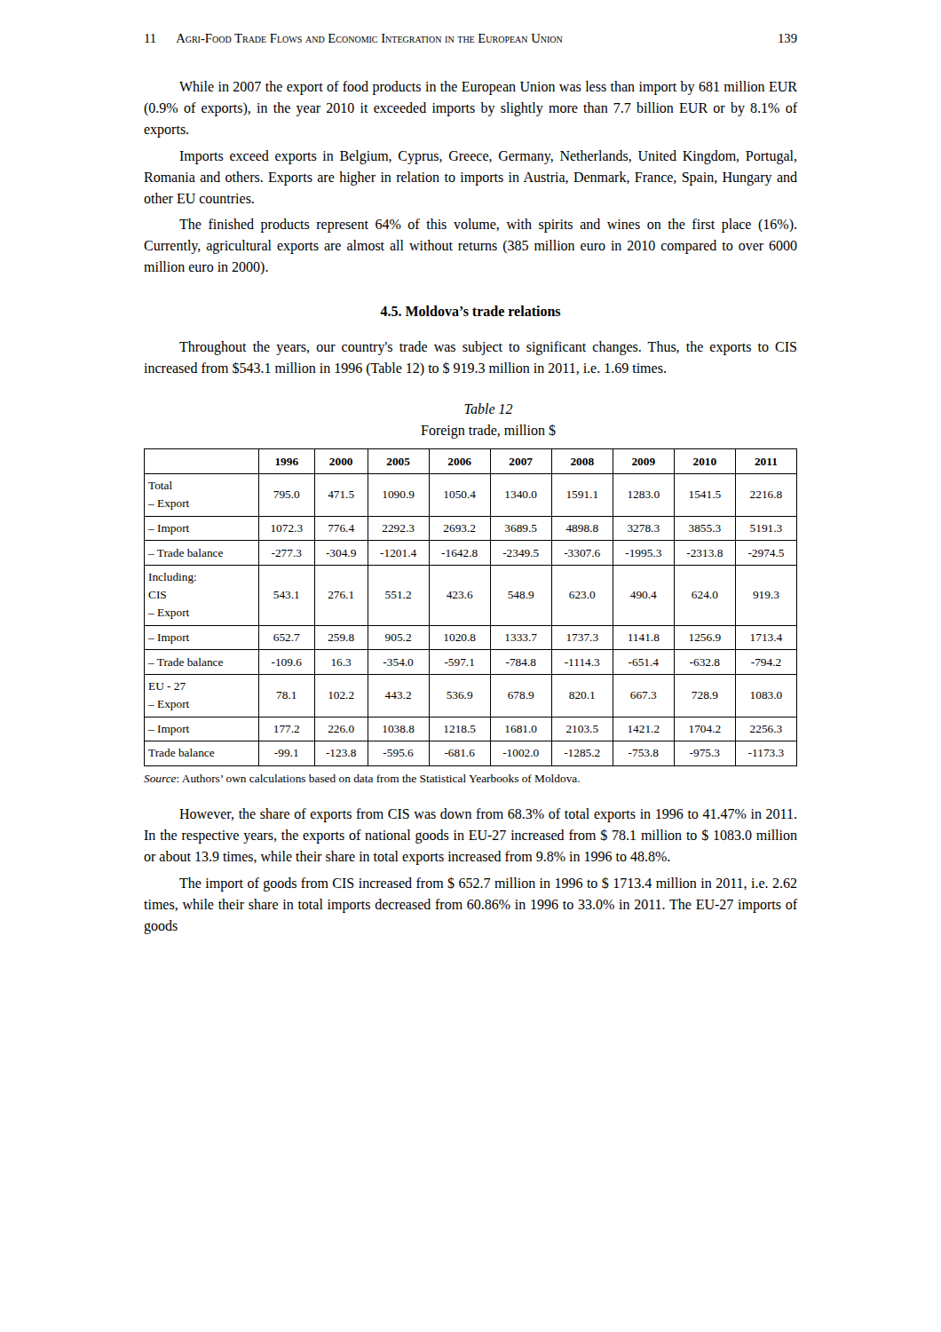11 Agri-Food Trade Flows and Economic Integration in the European Union 139
While in 2007 the export of food products in the European Union was less than import by 681 million EUR (0.9% of exports), in the year 2010 it exceeded imports by slightly more than 7.7 billion EUR or by 8.1% of exports.
Imports exceed exports in Belgium, Cyprus, Greece, Germany, Netherlands, United Kingdom, Portugal, Romania and others. Exports are higher in relation to imports in Austria, Denmark, France, Spain, Hungary and other EU countries.
The finished products represent 64% of this volume, with spirits and wines on the first place (16%). Currently, agricultural exports are almost all without returns (385 million euro in 2010 compared to over 6000 million euro in 2000).
4.5. Moldova’s trade relations
Throughout the years, our country's trade was subject to significant changes. Thus, the exports to CIS increased from $543.1 million in 1996 (Table 12) to $ 919.3 million in 2011, i.e. 1.69 times.
Table 12
Foreign trade, million $
| | 1996 | 2000 | 2005 | 2006 | 2007 | 2008 | 2009 | 2010 | 2011 |
| --- | --- | --- | --- | --- | --- | --- | --- | --- | --- |
| Total – Export | 795.0 | 471.5 | 1090.9 | 1050.4 | 1340.0 | 1591.1 | 1283.0 | 1541.5 | 2216.8 |
| – Import | 1072.3 | 776.4 | 2292.3 | 2693.2 | 3689.5 | 4898.8 | 3278.3 | 3855.3 | 5191.3 |
| – Trade balance | -277.3 | -304.9 | -1201.4 | -1642.8 | -2349.5 | -3307.6 | -1995.3 | -2313.8 | -2974.5 |
| Including: CIS – Export | 543.1 | 276.1 | 551.2 | 423.6 | 548.9 | 623.0 | 490.4 | 624.0 | 919.3 |
| – Import | 652.7 | 259.8 | 905.2 | 1020.8 | 1333.7 | 1737.3 | 1141.8 | 1256.9 | 1713.4 |
| – Trade balance | -109.6 | 16.3 | -354.0 | -597.1 | -784.8 | -1114.3 | -651.4 | -632.8 | -794.2 |
| EU - 27 – Export | 78.1 | 102.2 | 443.2 | 536.9 | 678.9 | 820.1 | 667.3 | 728.9 | 1083.0 |
| – Import | 177.2 | 226.0 | 1038.8 | 1218.5 | 1681.0 | 2103.5 | 1421.2 | 1704.2 | 2256.3 |
| Trade balance | -99.1 | -123.8 | -595.6 | -681.6 | -1002.0 | -1285.2 | -753.8 | -975.3 | -1173.3 |
Source: Authors’ own calculations based on data from the Statistical Yearbooks of Moldova.
However, the share of exports from CIS was down from 68.3% of total exports in 1996 to 41.47% in 2011. In the respective years, the exports of national goods in EU-27 increased from $ 78.1 million to $ 1083.0 million or about 13.9 times, while their share in total exports increased from 9.8% in 1996 to 48.8%.
The import of goods from CIS increased from $ 652.7 million in 1996 to $ 1713.4 million in 2011, i.e. 2.62 times, while their share in total imports decreased from 60.86% in 1996 to 33.0% in 2011. The EU-27 imports of goods